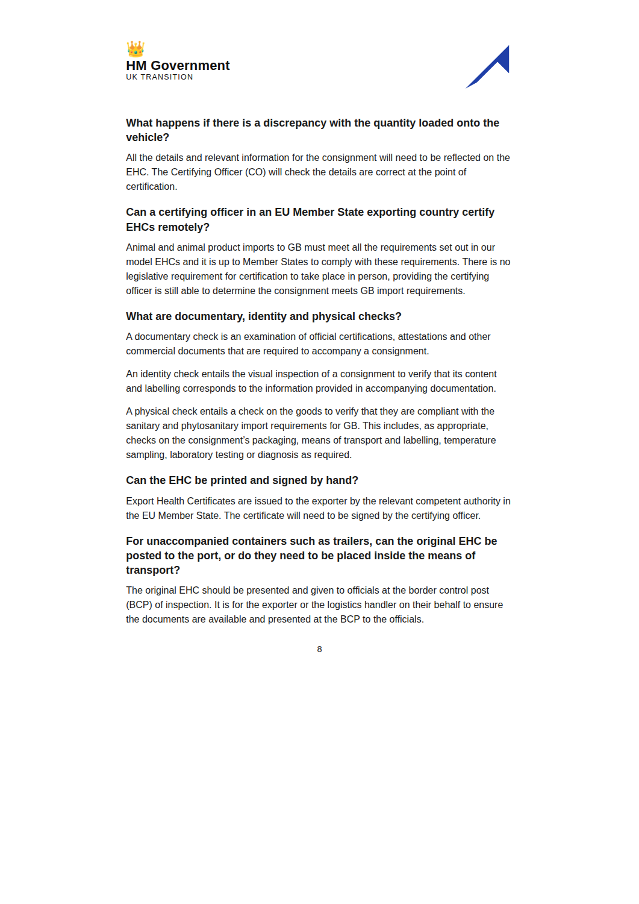👑
HM Government
UK TRANSITION
What happens if there is a discrepancy with the quantity loaded onto the vehicle?
All the details and relevant information for the consignment will need to be reflected on the EHC. The Certifying Officer (CO) will check the details are correct at the point of certification.
Can a certifying officer in an EU Member State exporting country certify EHCs remotely?
Animal and animal product imports to GB must meet all the requirements set out in our model EHCs and it is up to Member States to comply with these requirements. There is no legislative requirement for certification to take place in person, providing the certifying officer is still able to determine the consignment meets GB import requirements.
What are documentary, identity and physical checks?
A documentary check is an examination of official certifications, attestations and other commercial documents that are required to accompany a consignment.
An identity check entails the visual inspection of a consignment to verify that its content and labelling corresponds to the information provided in accompanying documentation.
A physical check entails a check on the goods to verify that they are compliant with the sanitary and phytosanitary import requirements for GB. This includes, as appropriate, checks on the consignment’s packaging, means of transport and labelling, temperature sampling, laboratory testing or diagnosis as required.
Can the EHC be printed and signed by hand?
Export Health Certificates are issued to the exporter by the relevant competent authority in the EU Member State. The certificate will need to be signed by the certifying officer.
For unaccompanied containers such as trailers, can the original EHC be posted to the port, or do they need to be placed inside the means of transport?
The original EHC should be presented and given to officials at the border control post (BCP) of inspection. It is for the exporter or the logistics handler on their behalf to ensure the documents are available and presented at the BCP to the officials.
8